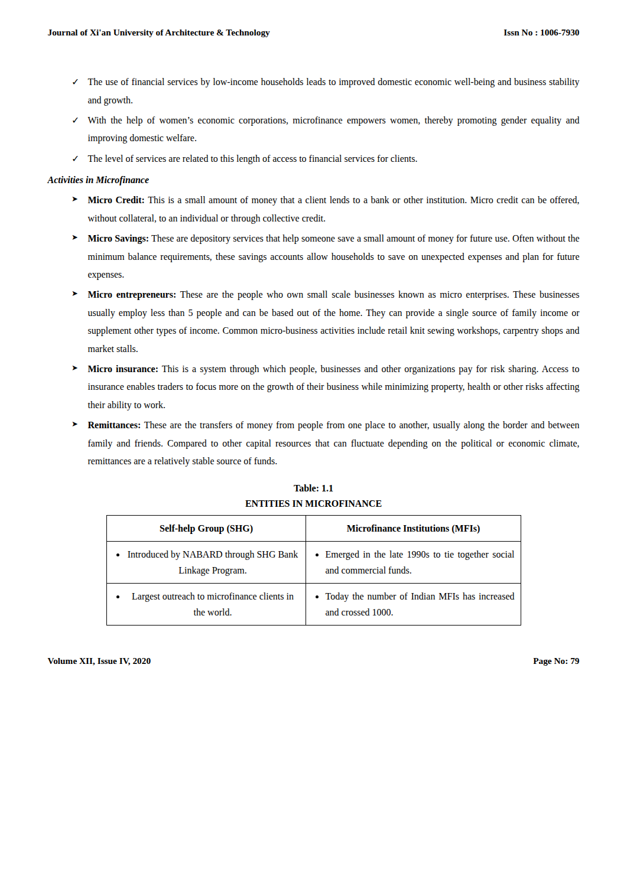Journal of Xi'an University of Architecture & Technology Issn No : 1006-7930
The use of financial services by low-income households leads to improved domestic economic well-being and business stability and growth.
With the help of women’s economic corporations, microfinance empowers women, thereby promoting gender equality and improving domestic welfare.
The level of services are related to this length of access to financial services for clients.
Activities in Microfinance
Micro Credit: This is a small amount of money that a client lends to a bank or other institution. Micro credit can be offered, without collateral, to an individual or through collective credit.
Micro Savings: These are depository services that help someone save a small amount of money for future use. Often without the minimum balance requirements, these savings accounts allow households to save on unexpected expenses and plan for future expenses.
Micro entrepreneurs: These are the people who own small scale businesses known as micro enterprises. These businesses usually employ less than 5 people and can be based out of the home. They can provide a single source of family income or supplement other types of income. Common micro-business activities include retail knit sewing workshops, carpentry shops and market stalls.
Micro insurance: This is a system through which people, businesses and other organizations pay for risk sharing. Access to insurance enables traders to focus more on the growth of their business while minimizing property, health or other risks affecting their ability to work.
Remittances: These are the transfers of money from people from one place to another, usually along the border and between family and friends. Compared to other capital resources that can fluctuate depending on the political or economic climate, remittances are a relatively stable source of funds.
Table: 1.1
ENTITIES IN MICROFINANCE
| Self-help Group (SHG) | Microfinance Institutions (MFIs) |
| --- | --- |
| Introduced by NABARD through SHG Bank Linkage Program. | Emerged in the late 1990s to tie together social and commercial funds. |
| Largest outreach to microfinance clients in the world. | Today the number of Indian MFIs has increased and crossed 1000. |
Volume XII, Issue IV, 2020 Page No: 79